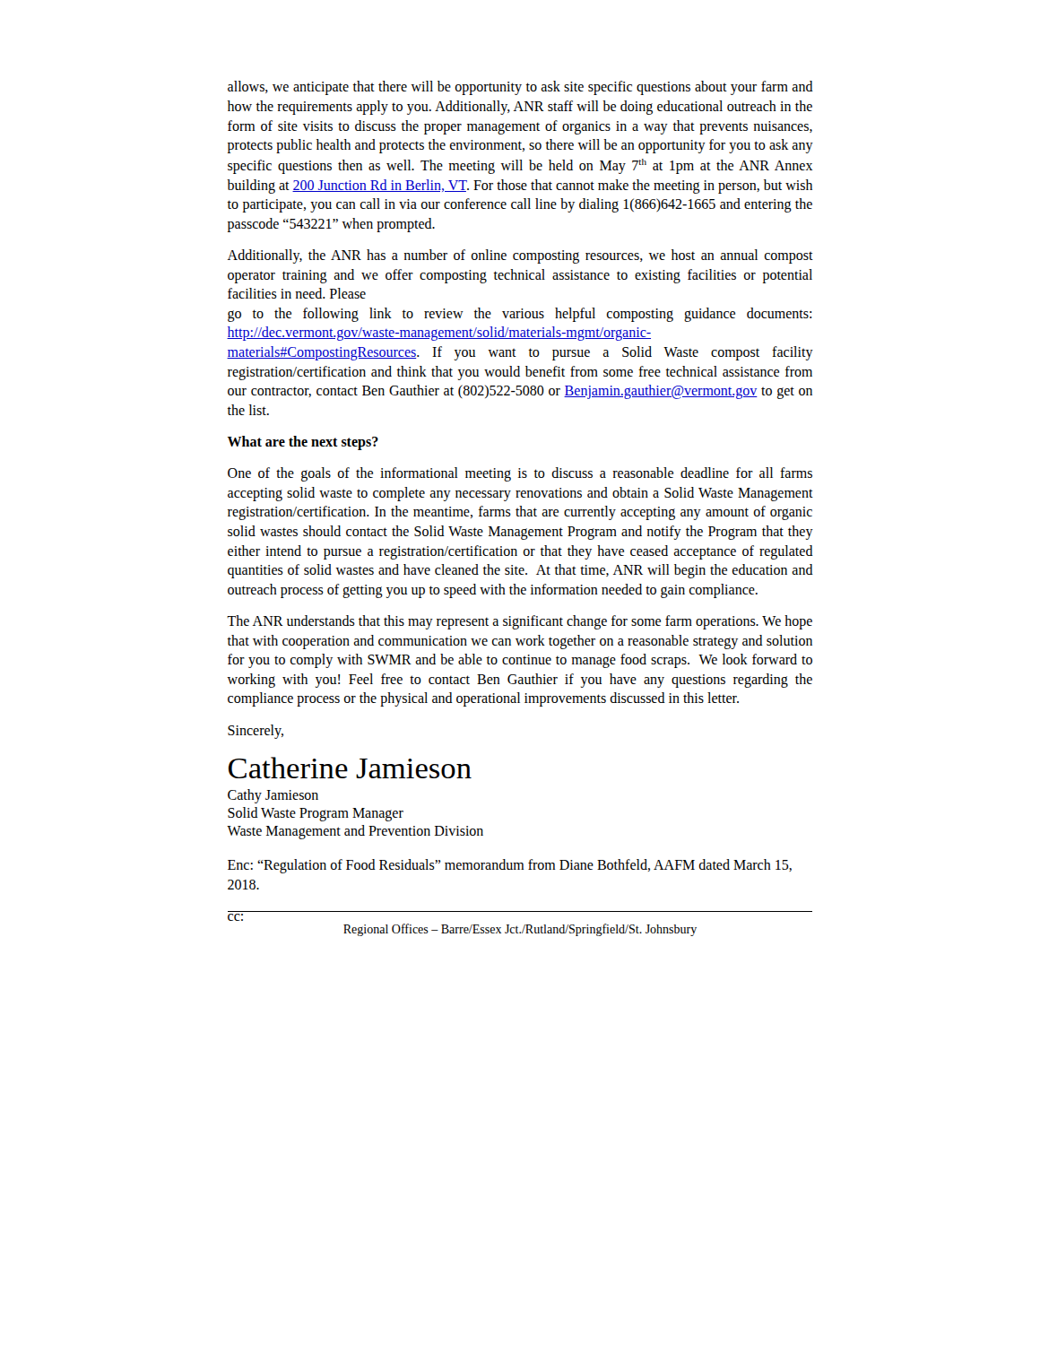allows, we anticipate that there will be opportunity to ask site specific questions about your farm and how the requirements apply to you. Additionally, ANR staff will be doing educational outreach in the form of site visits to discuss the proper management of organics in a way that prevents nuisances, protects public health and protects the environment, so there will be an opportunity for you to ask any specific questions then as well. The meeting will be held on May 7th at 1pm at the ANR Annex building at 200 Junction Rd in Berlin, VT. For those that cannot make the meeting in person, but wish to participate, you can call in via our conference call line by dialing 1(866)642-1665 and entering the passcode “543221” when prompted.
Additionally, the ANR has a number of online composting resources, we host an annual compost operator training and we offer composting technical assistance to existing facilities or potential facilities in need. Please go to the following link to review the various helpful composting guidance documents: http://dec.vermont.gov/waste-management/solid/materials-mgmt/organic-materials#CompostingResources. If you want to pursue a Solid Waste compost facility registration/certification and think that you would benefit from some free technical assistance from our contractor, contact Ben Gauthier at (802)522-5080 or Benjamin.gauthier@vermont.gov to get on the list.
What are the next steps?
One of the goals of the informational meeting is to discuss a reasonable deadline for all farms accepting solid waste to complete any necessary renovations and obtain a Solid Waste Management registration/certification. In the meantime, farms that are currently accepting any amount of organic solid wastes should contact the Solid Waste Management Program and notify the Program that they either intend to pursue a registration/certification or that they have ceased acceptance of regulated quantities of solid wastes and have cleaned the site. At that time, ANR will begin the education and outreach process of getting you up to speed with the information needed to gain compliance.
The ANR understands that this may represent a significant change for some farm operations. We hope that with cooperation and communication we can work together on a reasonable strategy and solution for you to comply with SWMR and be able to continue to manage food scraps. We look forward to working with you! Feel free to contact Ben Gauthier if you have any questions regarding the compliance process or the physical and operational improvements discussed in this letter.
Sincerely,
Catherine Jamieson
Cathy Jamieson
Solid Waste Program Manager
Waste Management and Prevention Division
Enc: “Regulation of Food Residuals” memorandum from Diane Bothfeld, AAFM dated March 15, 2018.
cc:
Regional Offices – Barre/Essex Jct./Rutland/Springfield/St. Johnsbury